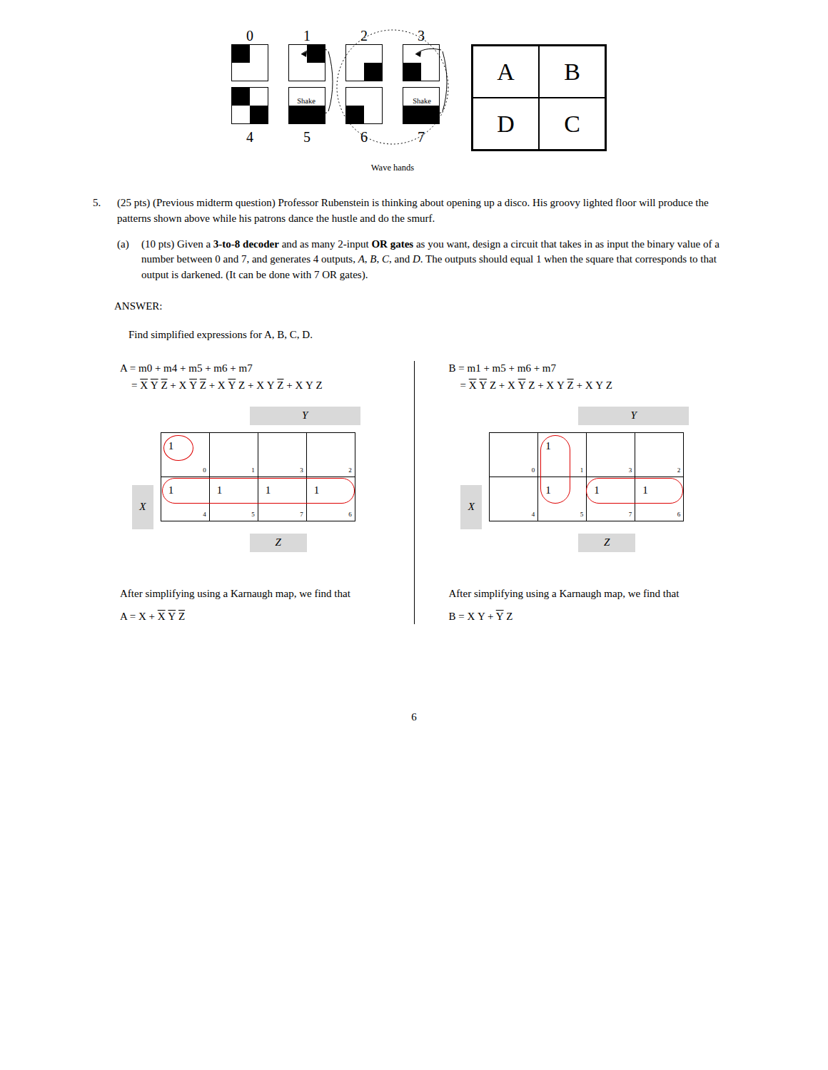0
1
2
3
4
5
6
7
Shake
Boody
Shake
Boody
A
B
D
C
Wave hands
5. (25 pts) (Previous midterm question) Professor Rubenstein is thinking about opening up a disco. His groovy lighted floor will produce the patterns shown above while his patrons dance the hustle and do the smurf.
(a) (10 pts) Given a 3-to-8 decoder and as many 2-input OR gates as you want, design a circuit that takes in as input the binary value of a number between 0 and 7, and generates 4 outputs, A, B, C, and D. The outputs should equal 1 when the square that corresponds to that output is darkened. (It can be done with 7 OR gates).
ANSWER:
Find simplified expressions for A, B, C, D.
A = m0 + m4 + m5 + m6 + m7
= X Y Z + X Y Z + X Y Z + X Y Z + X Y Z
Y
X
Z
| 1 0 | 1 | 3 | 2 |
| 1 4 | 1 5 | 1 7 | 1 6 |
After simplifying using a Karnaugh map, we find that
A = X + X Y Z
B = m1 + m5 + m6 + m7
= X Y Z + X Y Z + X Y Z + X Y Z
Y
X
Z
| 0 | 1 1 | 3 | 2 |
| 4 | 1 5 | 1 7 | 1 6 |
After simplifying using a Karnaugh map, we find that
B = X Y + Y Z
6